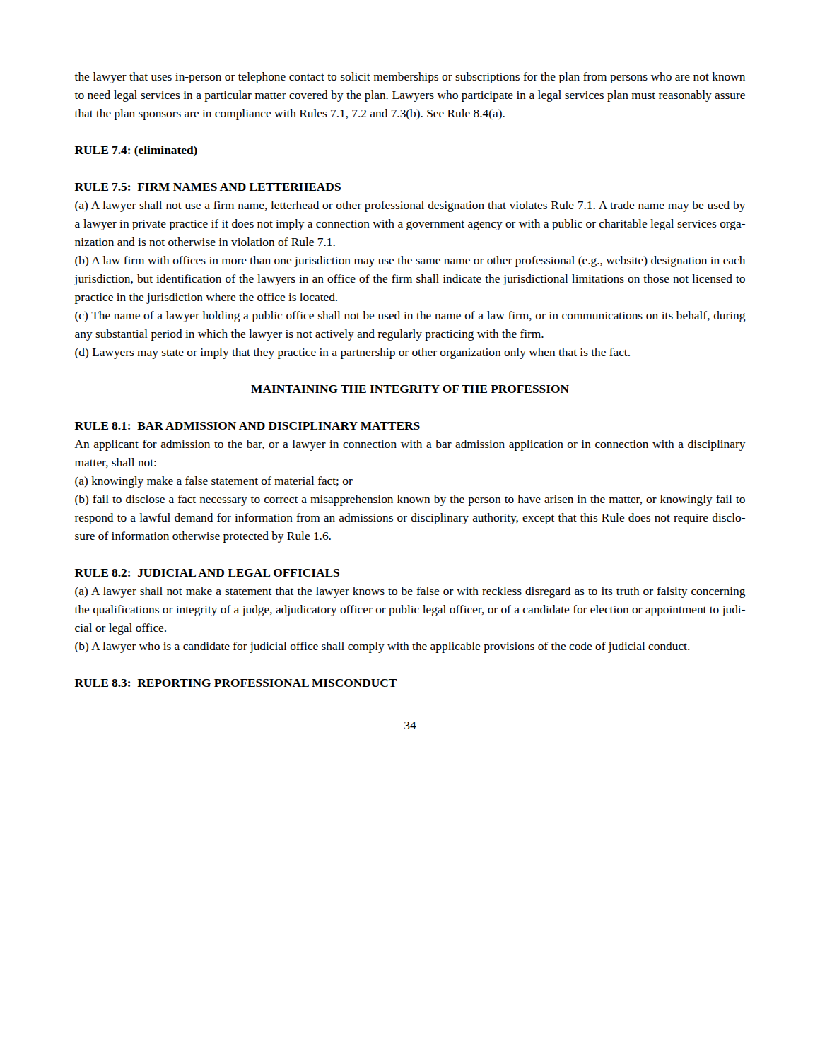the lawyer that uses in-person or telephone contact to solicit memberships or subscriptions for the plan from persons who are not known to need legal services in a particular matter covered by the plan. Lawyers who participate in a legal services plan must reasonably assure that the plan sponsors are in compliance with Rules 7.1, 7.2 and 7.3(b). See Rule 8.4(a).
RULE 7.4: (eliminated)
RULE 7.5: FIRM NAMES AND LETTERHEADS
(a) A lawyer shall not use a firm name, letterhead or other professional designation that violates Rule 7.1. A trade name may be used by a lawyer in private practice if it does not imply a connection with a government agency or with a public or charitable legal services organization and is not otherwise in violation of Rule 7.1.
(b) A law firm with offices in more than one jurisdiction may use the same name or other professional (e.g., website) designation in each jurisdiction, but identification of the lawyers in an office of the firm shall indicate the jurisdictional limitations on those not licensed to practice in the jurisdiction where the office is located.
(c) The name of a lawyer holding a public office shall not be used in the name of a law firm, or in communications on its behalf, during any substantial period in which the lawyer is not actively and regularly practicing with the firm.
(d) Lawyers may state or imply that they practice in a partnership or other organization only when that is the fact.
Maintaining the Integrity of the Profession
RULE 8.1: BAR ADMISSION AND DISCIPLINARY MATTERS
An applicant for admission to the bar, or a lawyer in connection with a bar admission application or in connection with a disciplinary matter, shall not:
(a) knowingly make a false statement of material fact; or
(b) fail to disclose a fact necessary to correct a misapprehension known by the person to have arisen in the matter, or knowingly fail to respond to a lawful demand for information from an admissions or disciplinary authority, except that this Rule does not require disclosure of information otherwise protected by Rule 1.6.
RULE 8.2: JUDICIAL AND LEGAL OFFICIALS
(a) A lawyer shall not make a statement that the lawyer knows to be false or with reckless disregard as to its truth or falsity concerning the qualifications or integrity of a judge, adjudicatory officer or public legal officer, or of a candidate for election or appointment to judicial or legal office.
(b) A lawyer who is a candidate for judicial office shall comply with the applicable provisions of the code of judicial conduct.
RULE 8.3: REPORTING PROFESSIONAL MISCONDUCT
34